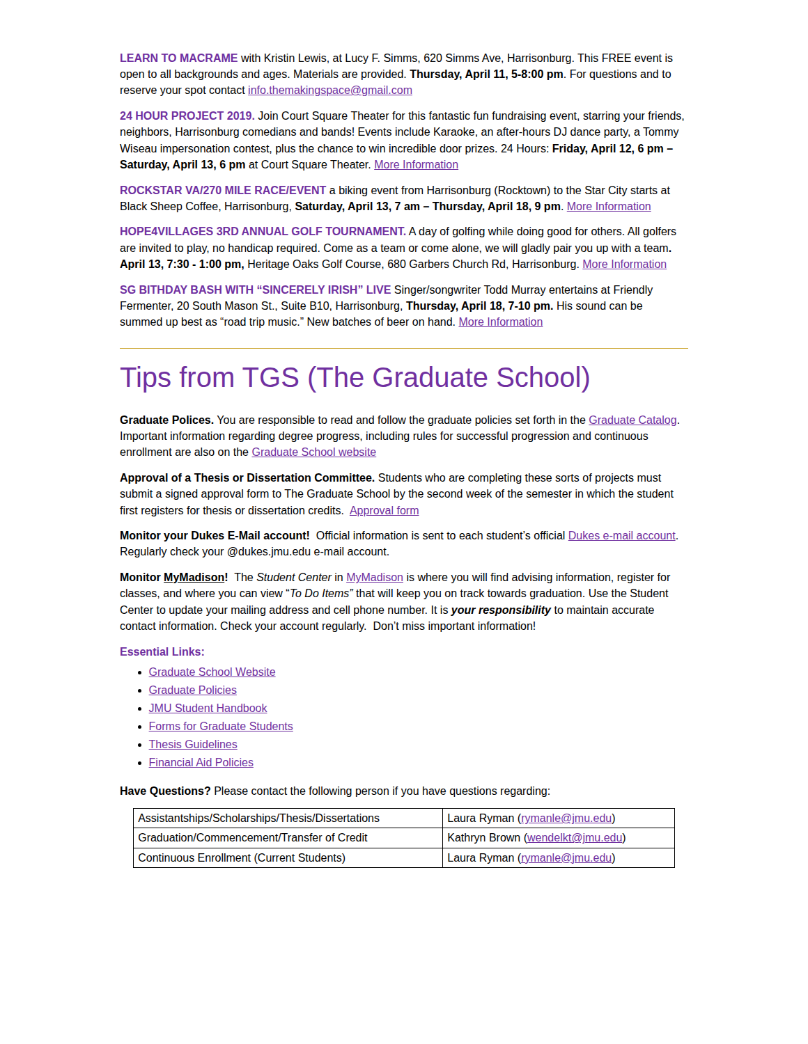LEARN TO MACRAME with Kristin Lewis, at Lucy F. Simms, 620 Simms Ave, Harrisonburg. This FREE event is open to all backgrounds and ages. Materials are provided. Thursday, April 11, 5-8:00 pm. For questions and to reserve your spot contact info.themakingspace@gmail.com
24 HOUR PROJECT 2019. Join Court Square Theater for this fantastic fun fundraising event, starring your friends, neighbors, Harrisonburg comedians and bands! Events include Karaoke, an after-hours DJ dance party, a Tommy Wiseau impersonation contest, plus the chance to win incredible door prizes. 24 Hours: Friday, April 12, 6 pm – Saturday, April 13, 6 pm at Court Square Theater. More Information
ROCKSTAR VA/270 MILE RACE/EVENT a biking event from Harrisonburg (Rocktown) to the Star City starts at Black Sheep Coffee, Harrisonburg, Saturday, April 13, 7 am – Thursday, April 18, 9 pm. More Information
HOPE4VILLAGES 3RD ANNUAL GOLF TOURNAMENT. A day of golfing while doing good for others. All golfers are invited to play, no handicap required. Come as a team or come alone, we will gladly pair you up with a team. April 13, 7:30 - 1:00 pm, Heritage Oaks Golf Course, 680 Garbers Church Rd, Harrisonburg. More Information
SG BITHDAY BASH WITH “SINCERELY IRISH” LIVE Singer/songwriter Todd Murray entertains at Friendly Fermenter, 20 South Mason St., Suite B10, Harrisonburg, Thursday, April 18, 7-10 pm. His sound can be summed up best as “road trip music.” New batches of beer on hand. More Information
Tips from TGS (The Graduate School)
Graduate Polices. You are responsible to read and follow the graduate policies set forth in the Graduate Catalog. Important information regarding degree progress, including rules for successful progression and continuous enrollment are also on the Graduate School website
Approval of a Thesis or Dissertation Committee. Students who are completing these sorts of projects must submit a signed approval form to The Graduate School by the second week of the semester in which the student first registers for thesis or dissertation credits. Approval form
Monitor your Dukes E-Mail account! Official information is sent to each student’s official Dukes e-mail account. Regularly check your @dukes.jmu.edu e-mail account.
Monitor MyMadison! The Student Center in MyMadison is where you will find advising information, register for classes, and where you can view “To Do Items” that will keep you on track towards graduation. Use the Student Center to update your mailing address and cell phone number. It is your responsibility to maintain accurate contact information. Check your account regularly. Don’t miss important information!
Essential Links:
Graduate School Website
Graduate Policies
JMU Student Handbook
Forms for Graduate Students
Thesis Guidelines
Financial Aid Policies
Have Questions? Please contact the following person if you have questions regarding:
| Assistantships/Scholarships/Thesis/Dissertations | Laura Ryman ( rymanle@jmu.edu ) |
| Graduation/Commencement/Transfer of Credit | Kathryn Brown ( wendelkt@jmu.edu ) |
| Continuous Enrollment (Current Students) | Laura Ryman ( rymanle@jmu.edu ) |